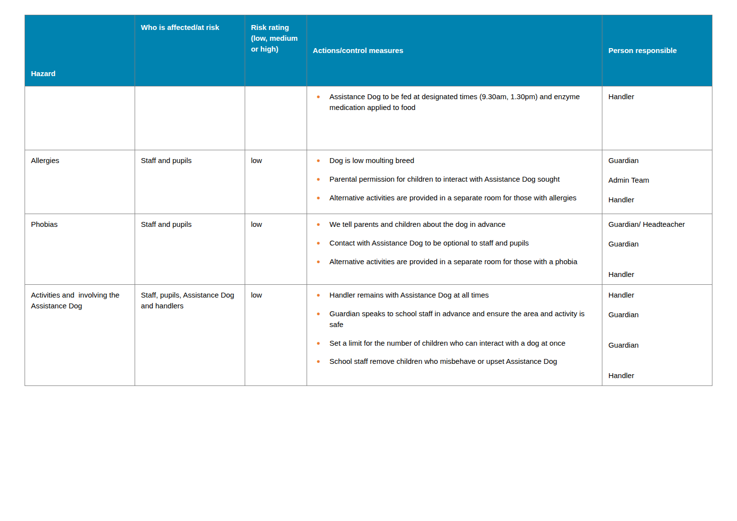| Hazard | Who is affected/at risk | Risk rating (low, medium or high) | Actions/control measures | Person responsible |
| --- | --- | --- | --- | --- |
| | | | Assistance Dog to be fed at designated times (9.30am, 1.30pm) and enzyme medication applied to food | Handler |
| Allergies | Staff and pupils | low | Dog is low moulting breed Parental permission for children to interact with Assistance Dog sought Alternative activities are provided in a separate room for those with allergies | Guardian Admin Team Handler |
| Phobias | Staff and pupils | low | We tell parents and children about the dog in advance Contact with Assistance Dog to be optional to staff and pupils Alternative activities are provided in a separate room for those with a phobia | Guardian/ Headteacher Guardian Handler |
| Activities and involving the Assistance Dog | Staff, pupils, Assistance Dog and handlers | low | Handler remains with Assistance Dog at all times Guardian speaks to school staff in advance and ensure the area and activity is safe Set a limit for the number of children who can interact with a dog at once School staff remove children who misbehave or upset Assistance Dog | Handler Guardian Guardian Handler |